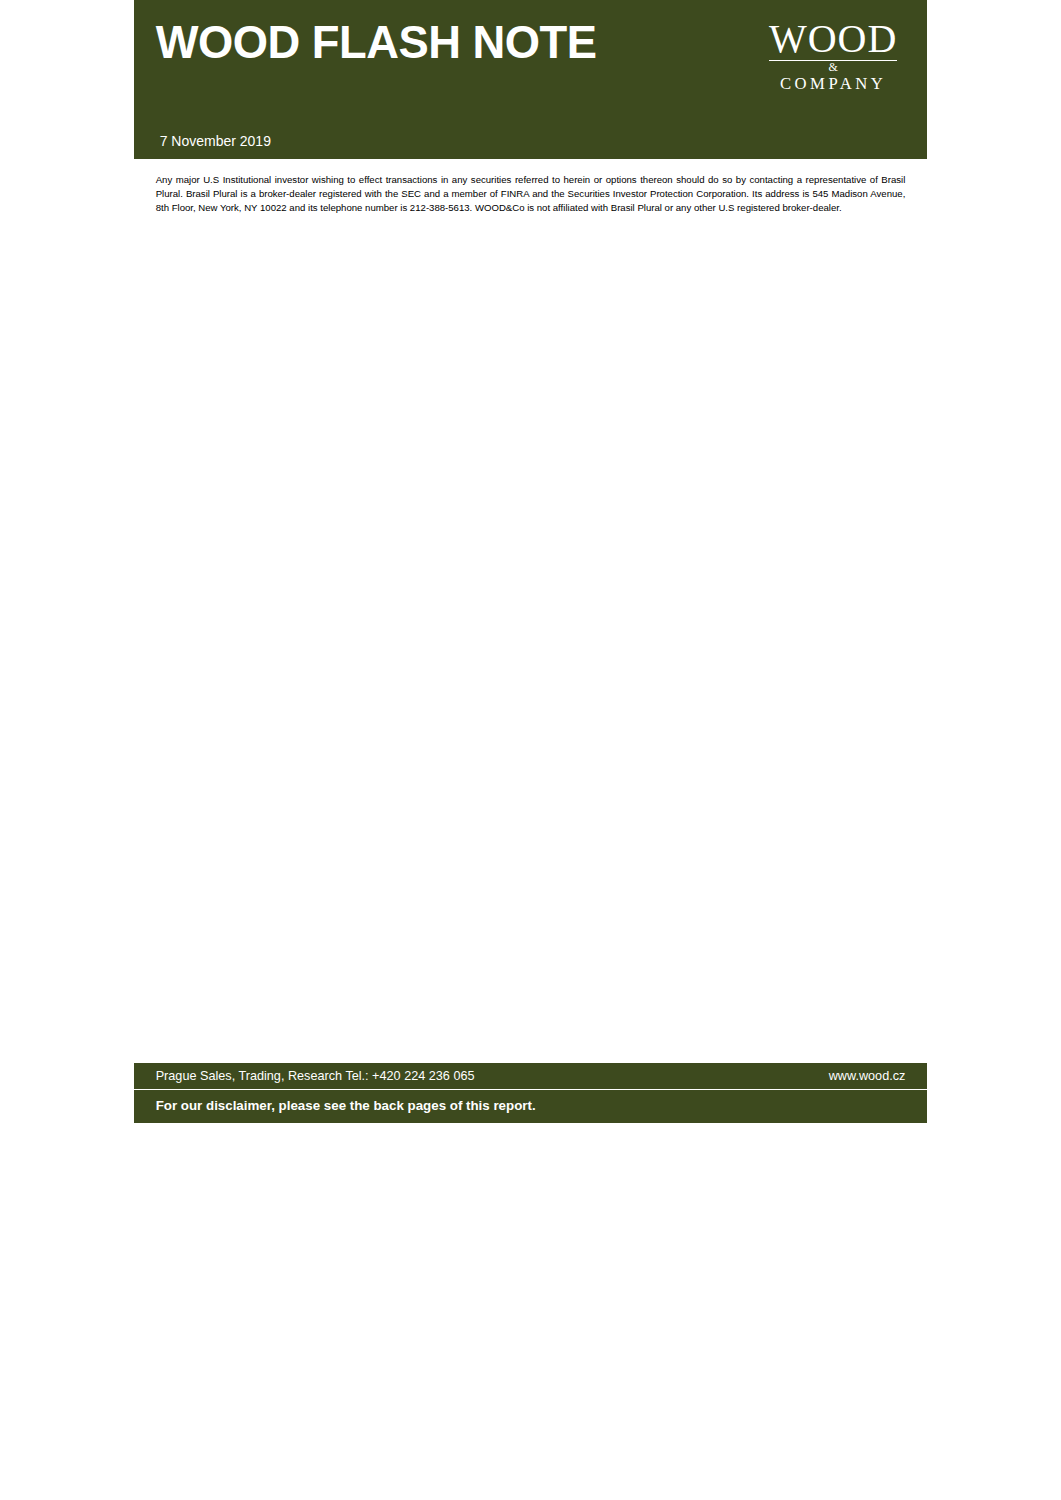WOOD FLASH NOTE
WOOD
&
COMPANY
7 November 2019
Any major U.S Institutional investor wishing to effect transactions in any securities referred to herein or options thereon should do so by contacting a representative of Brasil Plural. Brasil Plural is a broker-dealer registered with the SEC and a member of FINRA and the Securities Investor Protection Corporation. Its address is 545 Madison Avenue, 8th Floor, New York, NY 10022 and its telephone number is 212-388-5613. WOOD&Co is not affiliated with Brasil Plural or any other U.S registered broker-dealer.
Prague Sales, Trading, Research Tel.: +420 224 236 065 www.wood.cz
For our disclaimer, please see the back pages of this report.